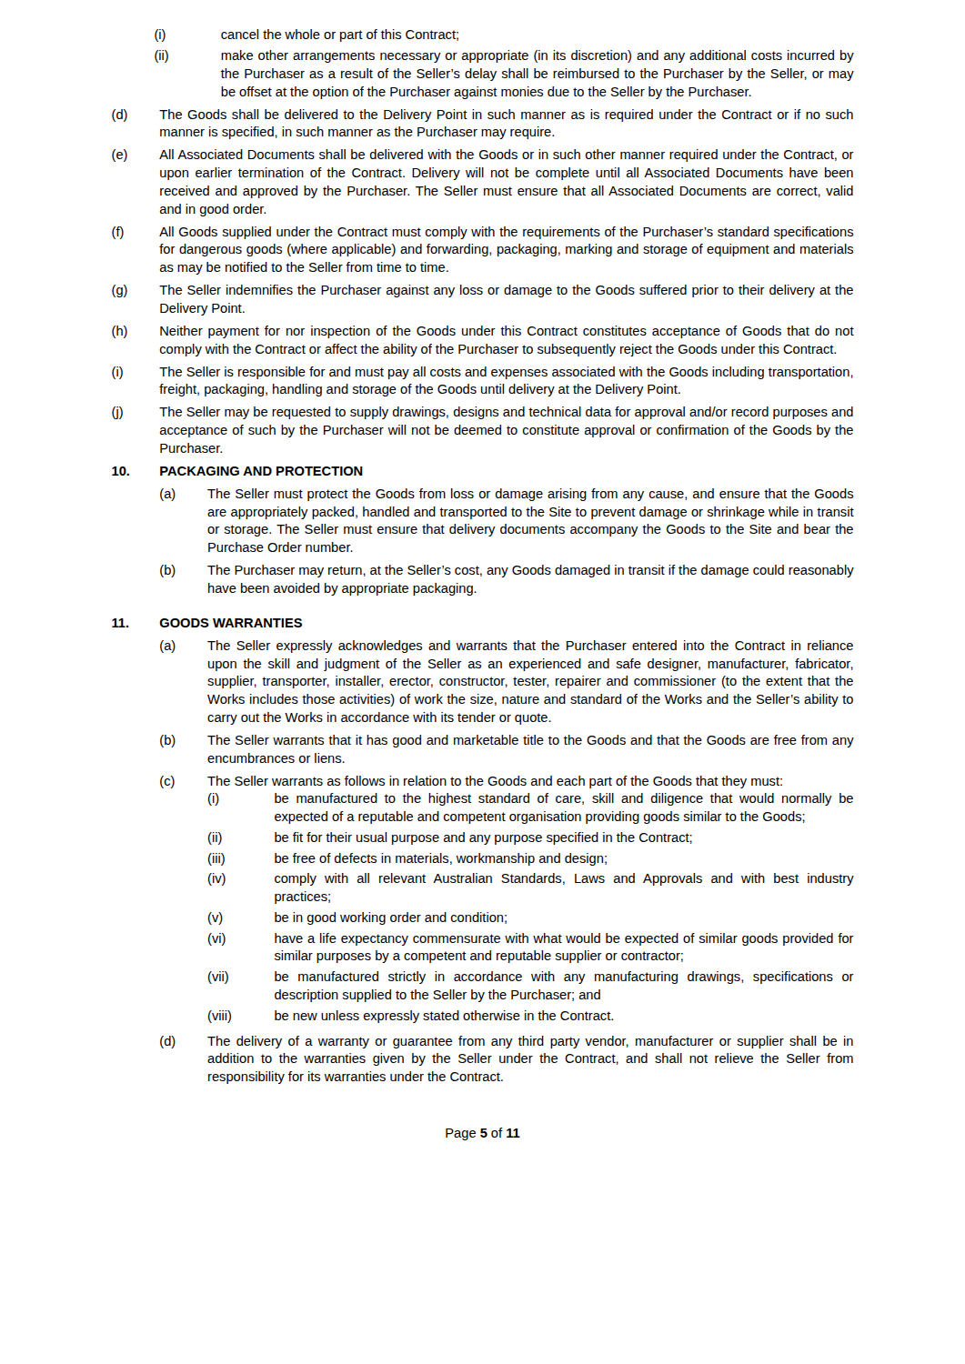(i) cancel the whole or part of this Contract;
(ii) make other arrangements necessary or appropriate (in its discretion) and any additional costs incurred by the Purchaser as a result of the Seller’s delay shall be reimbursed to the Purchaser by the Seller, or may be offset at the option of the Purchaser against monies due to the Seller by the Purchaser.
(d) The Goods shall be delivered to the Delivery Point in such manner as is required under the Contract or if no such manner is specified, in such manner as the Purchaser may require.
(e) All Associated Documents shall be delivered with the Goods or in such other manner required under the Contract, or upon earlier termination of the Contract. Delivery will not be complete until all Associated Documents have been received and approved by the Purchaser. The Seller must ensure that all Associated Documents are correct, valid and in good order.
(f) All Goods supplied under the Contract must comply with the requirements of the Purchaser’s standard specifications for dangerous goods (where applicable) and forwarding, packaging, marking and storage of equipment and materials as may be notified to the Seller from time to time.
(g) The Seller indemnifies the Purchaser against any loss or damage to the Goods suffered prior to their delivery at the Delivery Point.
(h) Neither payment for nor inspection of the Goods under this Contract constitutes acceptance of Goods that do not comply with the Contract or affect the ability of the Purchaser to subsequently reject the Goods under this Contract.
(i) The Seller is responsible for and must pay all costs and expenses associated with the Goods including transportation, freight, packaging, handling and storage of the Goods until delivery at the Delivery Point.
(j) The Seller may be requested to supply drawings, designs and technical data for approval and/or record purposes and acceptance of such by the Purchaser will not be deemed to constitute approval or confirmation of the Goods by the Purchaser.
10.
Packaging and Protection
(a) The Seller must protect the Goods from loss or damage arising from any cause, and ensure that the Goods are appropriately packed, handled and transported to the Site to prevent damage or shrinkage while in transit or storage. The Seller must ensure that delivery documents accompany the Goods to the Site and bear the Purchase Order number.
(b) The Purchaser may return, at the Seller’s cost, any Goods damaged in transit if the damage could reasonably have been avoided by appropriate packaging.
11.
Goods Warranties
(a) The Seller expressly acknowledges and warrants that the Purchaser entered into the Contract in reliance upon the skill and judgment of the Seller as an experienced and safe designer, manufacturer, fabricator, supplier, transporter, installer, erector, constructor, tester, repairer and commissioner (to the extent that the Works includes those activities) of work the size, nature and standard of the Works and the Seller’s ability to carry out the Works in accordance with its tender or quote.
(b) The Seller warrants that it has good and marketable title to the Goods and that the Goods are free from any encumbrances or liens.
(c)
The Seller warrants as follows in relation to the Goods and each part of the Goods that they must:
(i) be manufactured to the highest standard of care, skill and diligence that would normally be expected of a reputable and competent organisation providing goods similar to the Goods;
(ii) be fit for their usual purpose and any purpose specified in the Contract;
(iii) be free of defects in materials, workmanship and design;
(iv) comply with all relevant Australian Standards, Laws and Approvals and with best industry practices;
(v) be in good working order and condition;
(vi) have a life expectancy commensurate with what would be expected of similar goods provided for similar purposes by a competent and reputable supplier or contractor;
(vii) be manufactured strictly in accordance with any manufacturing drawings, specifications or description supplied to the Seller by the Purchaser; and
(viii) be new unless expressly stated otherwise in the Contract.
(d) The delivery of a warranty or guarantee from any third party vendor, manufacturer or supplier shall be in addition to the warranties given by the Seller under the Contract, and shall not relieve the Seller from responsibility for its warranties under the Contract.
Page 5 of 11